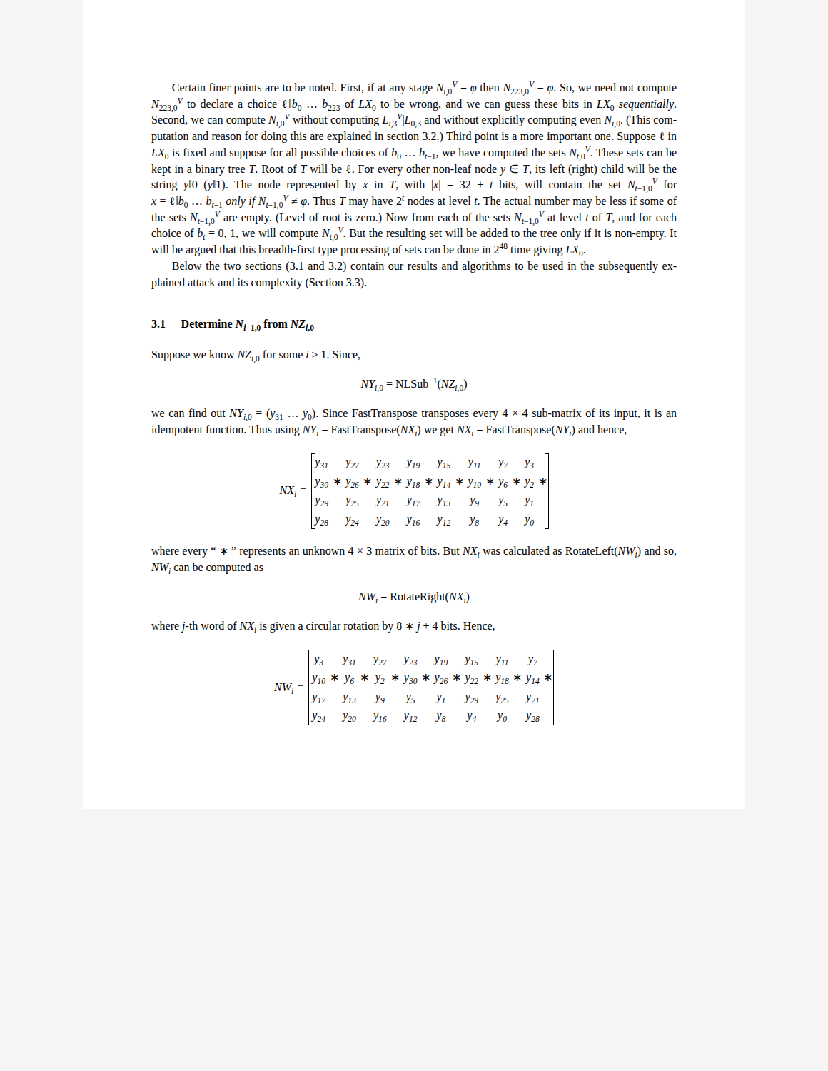Certain finer points are to be noted. First, if at any stage Ni,0V = φ then N223,0V = φ. So, we need not compute N223,0V to declare a choice ℓ‖b0 … b223 of LX0 to be wrong, and we can guess these bits in LX0 sequentially. Second, we can compute Ni,0V without computing Li,3V|L0,3 and without explicitly computing even Ni,0. (This computation and reason for doing this are explained in section 3.2.) Third point is a more important one. Suppose ℓ in LX0 is fixed and suppose for all possible choices of b0 … bt−1, we have computed the sets Nt,0V. These sets can be kept in a binary tree T. Root of T will be ℓ. For every other non-leaf node y ∈ T, its left (right) child will be the string y‖0 (y‖1). The node represented by x in T, with |x| = 32 + t bits, will contain the set Nt−1,0V for x = ℓ‖b0 … bt−1 only if Nt−1,0V ≠ φ. Thus T may have 2t nodes at level t. The actual number may be less if some of the sets Nt−1,0V are empty. (Level of root is zero.) Now from each of the sets Nt−1,0V at level t of T, and for each choice of bt = 0, 1, we will compute Nt,0V. But the resulting set will be added to the tree only if it is non-empty. It will be argued that this breadth-first type processing of sets can be done in 248 time giving LX0.
Below the two sections (3.1 and 3.2) contain our results and algorithms to be used in the subsequently explained attack and its complexity (Section 3.3).
3.1 Determine Ni−1,0 from NZi,0
Suppose we know NZi,0 for some i ≥ 1. Since,
NYi,0 = NLSub−1(NZi,0)
we can find out NYi,0 = (y31 … y0). Since FastTranspose transposes every 4 × 4 sub-matrix of its input, it is an idempotent function. Thus using NYi = FastTranspose(NXi) we get NXi = FastTranspose(NYi) and hence,
NXi =
| y 31 | | y 27 | | y 23 | | y 19 | | y 15 | | y 11 | | y 7 | | y 3 | |
| y 30 | ∗ | y 26 | ∗ | y 22 | ∗ | y 18 | ∗ | y 14 | ∗ | y 10 | ∗ | y 6 | ∗ | y 2 | ∗ |
| y 29 | | y 25 | | y 21 | | y 17 | | y 13 | | y 9 | | y 5 | | y 1 | |
| y 28 | | y 24 | | y 20 | | y 16 | | y 12 | | y 8 | | y 4 | | y 0 | |
where every “ ∗ ” represents an unknown 4 × 3 matrix of bits. But NXi was calculated as RotateLeft(NWi) and so, NWi can be computed as
NWi = RotateRight(NXi)
where j-th word of NXi is given a circular rotation by 8 ∗ j + 4 bits. Hence,
NWi =
| y 3 | | y 31 | | y 27 | | y 23 | | y 19 | | y 15 | | y 11 | | y 7 | |
| y 10 | ∗ | y 6 | ∗ | y 2 | ∗ | y 30 | ∗ | y 26 | ∗ | y 22 | ∗ | y 18 | ∗ | y 14 | ∗ |
| y 17 | | y 13 | | y 9 | | y 5 | | y 1 | | y 29 | | y 25 | | y 21 | |
| y 24 | | y 20 | | y 16 | | y 12 | | y 8 | | y 4 | | y 0 | | y 28 | |